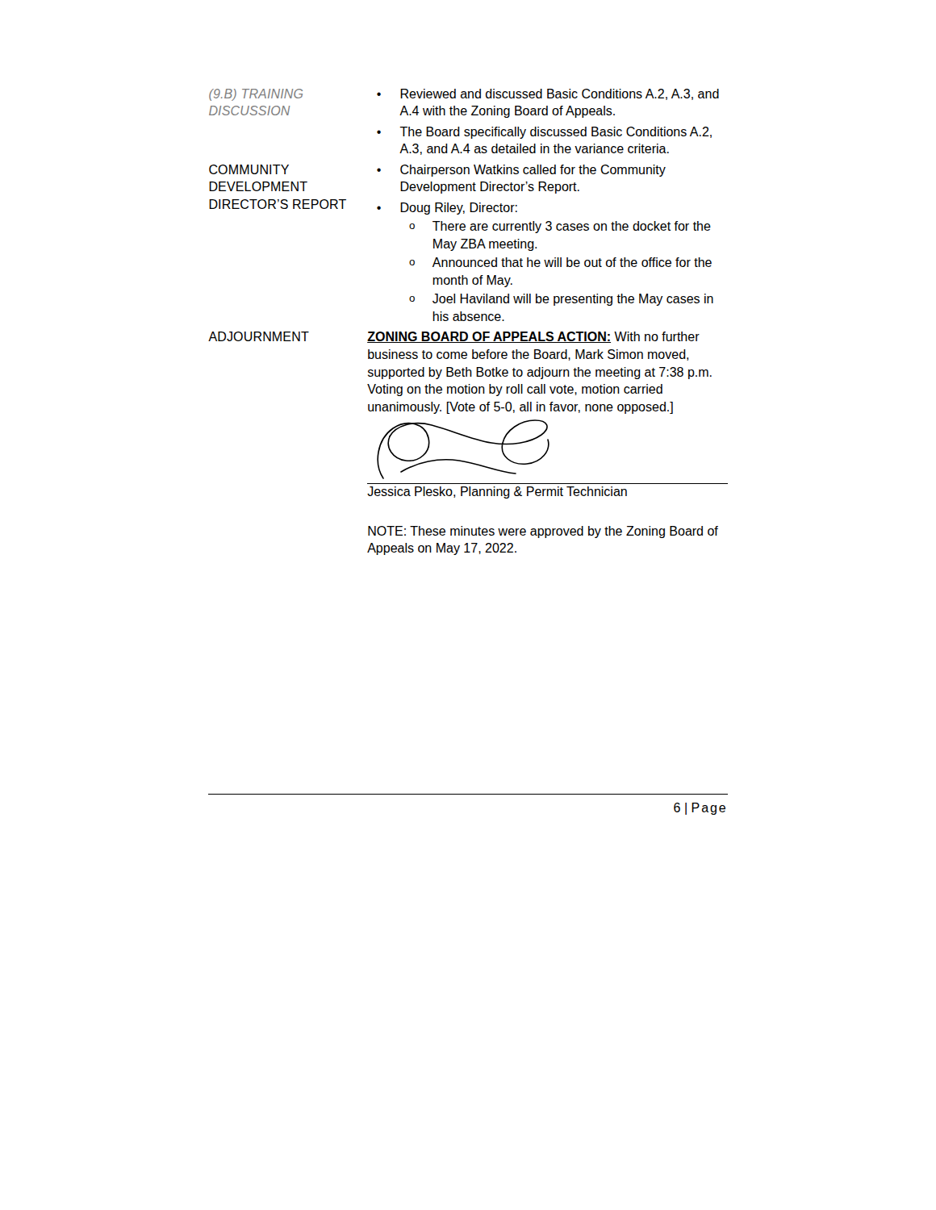| (9.B) TRAINING DISCUSSION | Reviewed and discussed Basic Conditions A.2, A.3, and A.4 with the Zoning Board of Appeals. The Board specifically discussed Basic Conditions A.2, A.3, and A.4 as detailed in the variance criteria. |
| COMMUNITY DEVELOPMENT DIRECTOR’S REPORT | Chairperson Watkins called for the Community Development Director’s Report. Doug Riley, Director: There are currently 3 cases on the docket for the May ZBA meeting. Announced that he will be out of the office for the month of May. Joel Haviland will be presenting the May cases in his absence. |
| ADJOURNMENT | ZONING BOARD OF APPEALS ACTION: With no further business to come before the Board, Mark Simon moved, supported by Beth Botke to adjourn the meeting at 7:38 p.m. Voting on the motion by roll call vote, motion carried unanimously. [Vote of 5-0, all in favor, none opposed.] Jessica Plesko, Planning & Permit Technician NOTE: These minutes were approved by the Zoning Board of Appeals on May 17, 2022. |
6 | Page